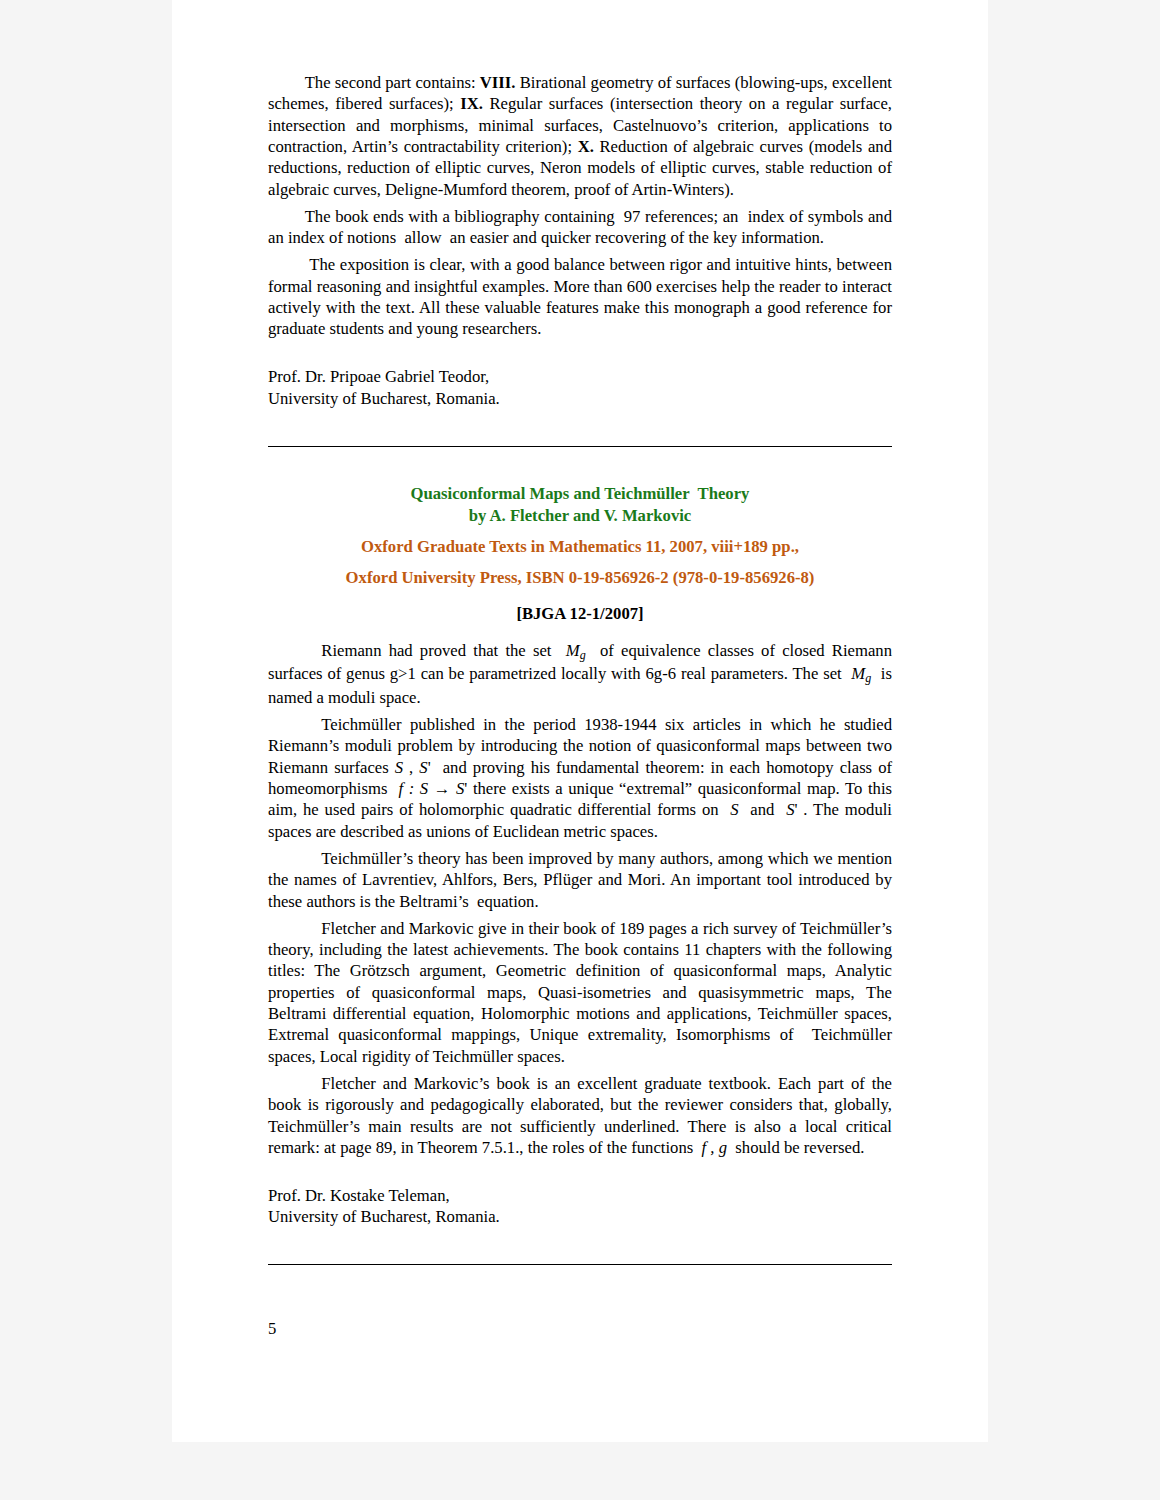The second part contains: VIII. Birational geometry of surfaces (blowing-ups, excellent schemes, fibered surfaces); IX. Regular surfaces (intersection theory on a regular surface, intersection and morphisms, minimal surfaces, Castelnuovo’s criterion, applications to contraction, Artin’s contractability criterion); X. Reduction of algebraic curves (models and reductions, reduction of elliptic curves, Neron models of elliptic curves, stable reduction of algebraic curves, Deligne-Mumford theorem, proof of Artin-Winters).
The book ends with a bibliography containing 97 references; an index of symbols and an index of notions allow an easier and quicker recovering of the key information.
The exposition is clear, with a good balance between rigor and intuitive hints, between formal reasoning and insightful examples. More than 600 exercises help the reader to interact actively with the text. All these valuable features make this monograph a good reference for graduate students and young researchers.
Prof. Dr. Pripoae Gabriel Teodor,
University of Bucharest, Romania.
Quasiconformal Maps and Teichmüller Theory
by A. Fletcher and V. Markovic
Oxford Graduate Texts in Mathematics 11, 2007, viii+189 pp.,
Oxford University Press, ISBN 0-19-856926-2 (978-0-19-856926-8)
[BJGA 12-1/2007]
Riemann had proved that the set Mg of equivalence classes of closed Riemann surfaces of genus g>1 can be parametrized locally with 6g-6 real parameters. The set Mg is named a moduli space.
Teichmüller published in the period 1938-1944 six articles in which he studied Riemann’s moduli problem by introducing the notion of quasiconformal maps between two Riemann surfaces S , S' and proving his fundamental theorem: in each homotopy class of homeomorphisms f : S → S' there exists a unique “extremal” quasiconformal map. To this aim, he used pairs of holomorphic quadratic differential forms on S and S' . The moduli spaces are described as unions of Euclidean metric spaces.
Teichmüller’s theory has been improved by many authors, among which we mention the names of Lavrentiev, Ahlfors, Bers, Pflüger and Mori. An important tool introduced by these authors is the Beltrami’s equation.
Fletcher and Markovic give in their book of 189 pages a rich survey of Teichmüller’s theory, including the latest achievements. The book contains 11 chapters with the following titles: The Grötzsch argument, Geometric definition of quasiconformal maps, Analytic properties of quasiconformal maps, Quasi-isometries and quasisymmetric maps, The Beltrami differential equation, Holomorphic motions and applications, Teichmüller spaces, Extremal quasiconformal mappings, Unique extremality, Isomorphisms of Teichmüller spaces, Local rigidity of Teichmüller spaces.
Fletcher and Markovic’s book is an excellent graduate textbook. Each part of the book is rigorously and pedagogically elaborated, but the reviewer considers that, globally, Teichmüller’s main results are not sufficiently underlined. There is also a local critical remark: at page 89, in Theorem 7.5.1., the roles of the functions f , g should be reversed.
Prof. Dr. Kostake Teleman,
University of Bucharest, Romania.
5